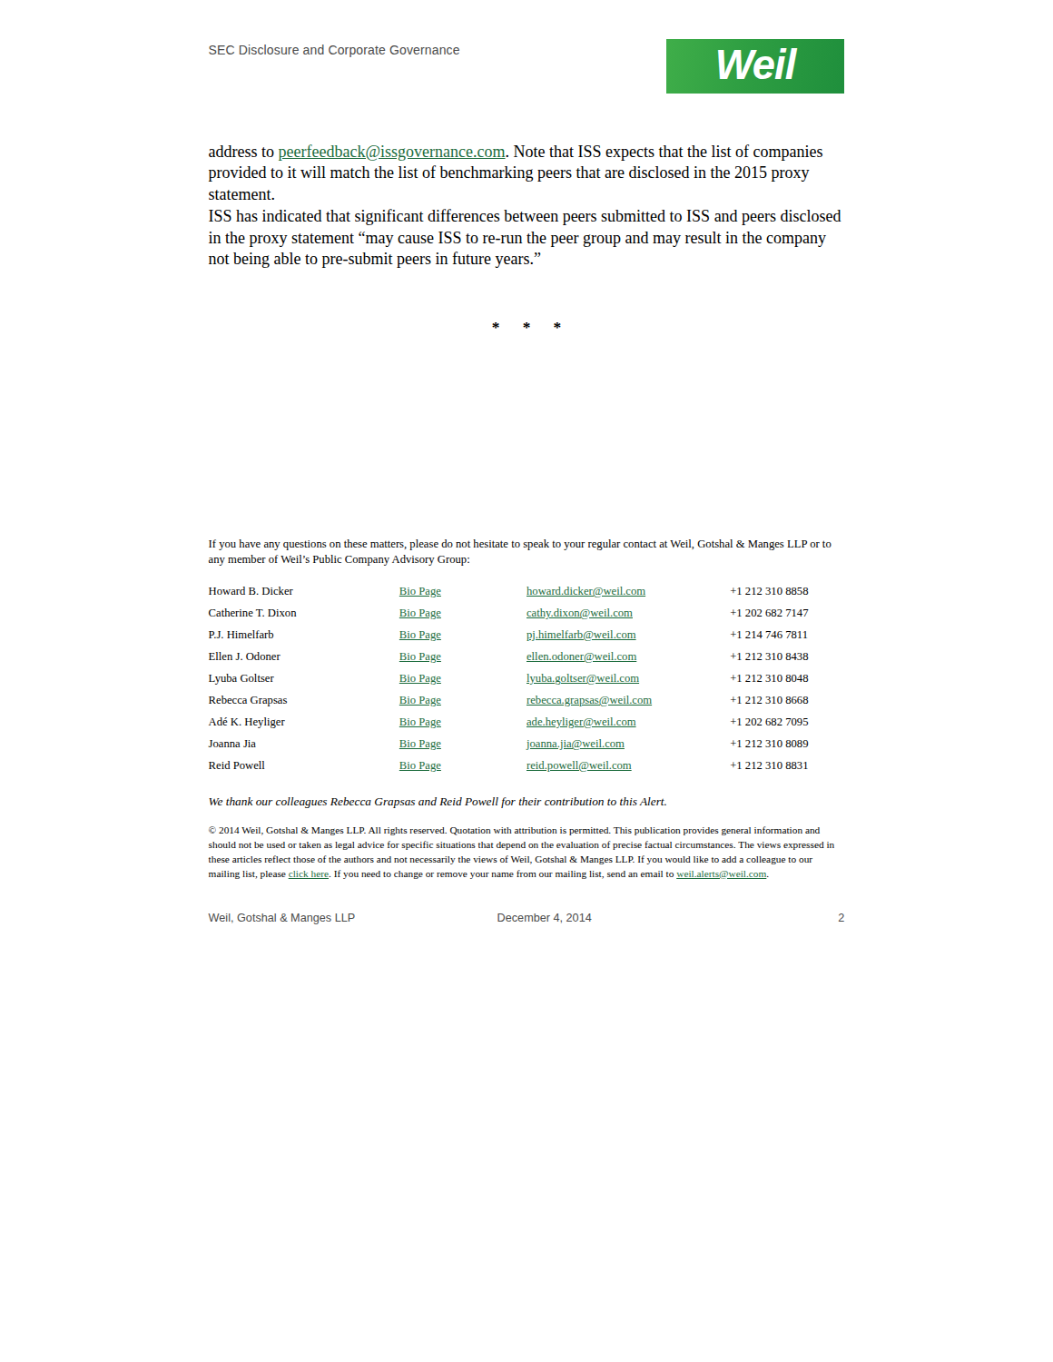SEC Disclosure and Corporate Governance
Weil
address to peerfeedback@issgovernance.com. Note that ISS expects that the list of companies provided to it will match the list of benchmarking peers that are disclosed in the 2015 proxy statement.
ISS has indicated that significant differences between peers submitted to ISS and peers disclosed in the proxy statement “may cause ISS to re-run the peer group and may result in the company not being able to pre-submit peers in future years.”
* * *
If you have any questions on these matters, please do not hesitate to speak to your regular contact at Weil, Gotshal & Manges LLP or to any member of Weil’s Public Company Advisory Group:
| Howard B. Dicker | Bio Page | howard.dicker@weil.com | +1 212 310 8858 |
| Catherine T. Dixon | Bio Page | cathy.dixon@weil.com | +1 202 682 7147 |
| P.J. Himelfarb | Bio Page | pj.himelfarb@weil.com | +1 214 746 7811 |
| Ellen J. Odoner | Bio Page | ellen.odoner@weil.com | +1 212 310 8438 |
| Lyuba Goltser | Bio Page | lyuba.goltser@weil.com | +1 212 310 8048 |
| Rebecca Grapsas | Bio Page | rebecca.grapsas@weil.com | +1 212 310 8668 |
| Adé K. Heyliger | Bio Page | ade.heyliger@weil.com | +1 202 682 7095 |
| Joanna Jia | Bio Page | joanna.jia@weil.com | +1 212 310 8089 |
| Reid Powell | Bio Page | reid.powell@weil.com | +1 212 310 8831 |
We thank our colleagues Rebecca Grapsas and Reid Powell for their contribution to this Alert.
© 2014 Weil, Gotshal & Manges LLP. All rights reserved. Quotation with attribution is permitted. This publication provides general information and should not be used or taken as legal advice for specific situations that depend on the evaluation of precise factual circumstances. The views expressed in these articles reflect those of the authors and not necessarily the views of Weil, Gotshal & Manges LLP. If you would like to add a colleague to our mailing list, please click here. If you need to change or remove your name from our mailing list, send an email to weil.alerts@weil.com.
Weil, Gotshal & Manges LLP
December 4, 2014
2